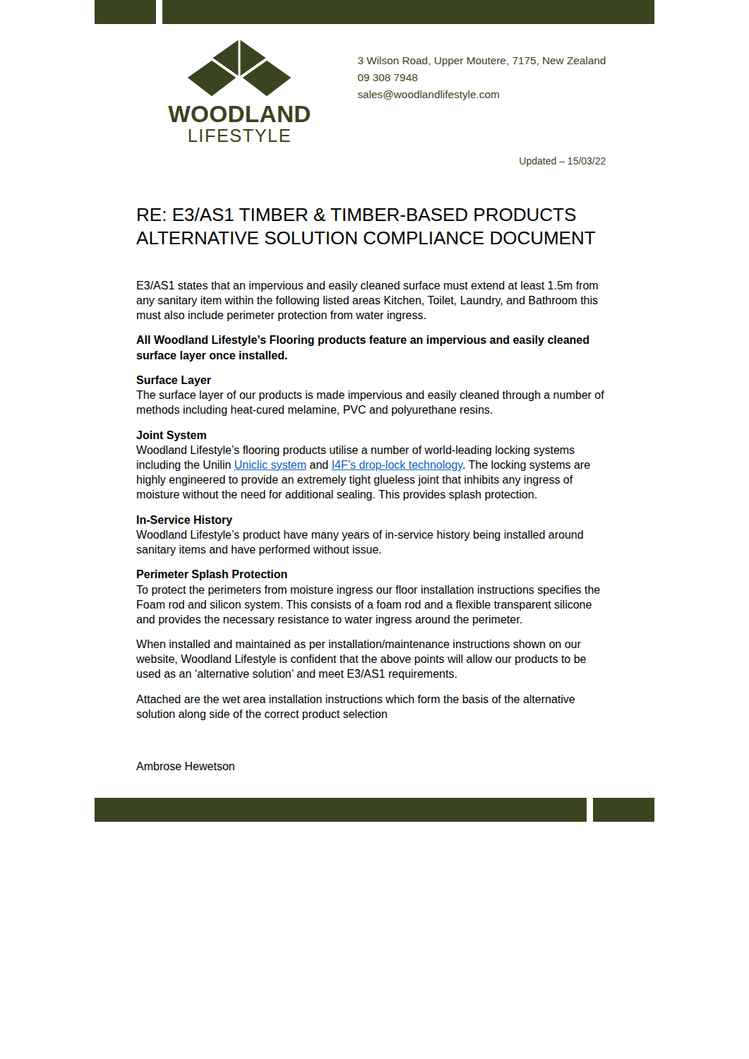WOODLAND LIFESTYLE
3 Wilson Road, Upper Moutere, 7175, New Zealand
09 308 7948
sales@woodlandlifestyle.com
Updated – 15/03/22
RE: E3/AS1 TIMBER & TIMBER-BASED PRODUCTS
ALTERNATIVE SOLUTION COMPLIANCE DOCUMENT
E3/AS1 states that an impervious and easily cleaned surface must extend at least 1.5m from any sanitary item within the following listed areas Kitchen, Toilet, Laundry, and Bathroom this must also include perimeter protection from water ingress.
All Woodland Lifestyle’s Flooring products feature an impervious and easily cleaned surface layer once installed.
Surface Layer
The surface layer of our products is made impervious and easily cleaned through a number of methods including heat-cured melamine, PVC and polyurethane resins.
Joint System
Woodland Lifestyle’s flooring products utilise a number of world-leading locking systems including the Unilin Uniclic system and I4F’s drop-lock technology. The locking systems are highly engineered to provide an extremely tight glueless joint that inhibits any ingress of moisture without the need for additional sealing. This provides splash protection.
In-Service History
Woodland Lifestyle’s product have many years of in-service history being installed around sanitary items and have performed without issue.
Perimeter Splash Protection
To protect the perimeters from moisture ingress our floor installation instructions specifies the Foam rod and silicon system. This consists of a foam rod and a flexible transparent silicone and provides the necessary resistance to water ingress around the perimeter.
When installed and maintained as per installation/maintenance instructions shown on our website, Woodland Lifestyle is confident that the above points will allow our products to be used as an ‘alternative solution’ and meet E3/AS1 requirements.
Attached are the wet area installation instructions which form the basis of the alternative solution along side of the correct product selection
Ambrose Hewetson